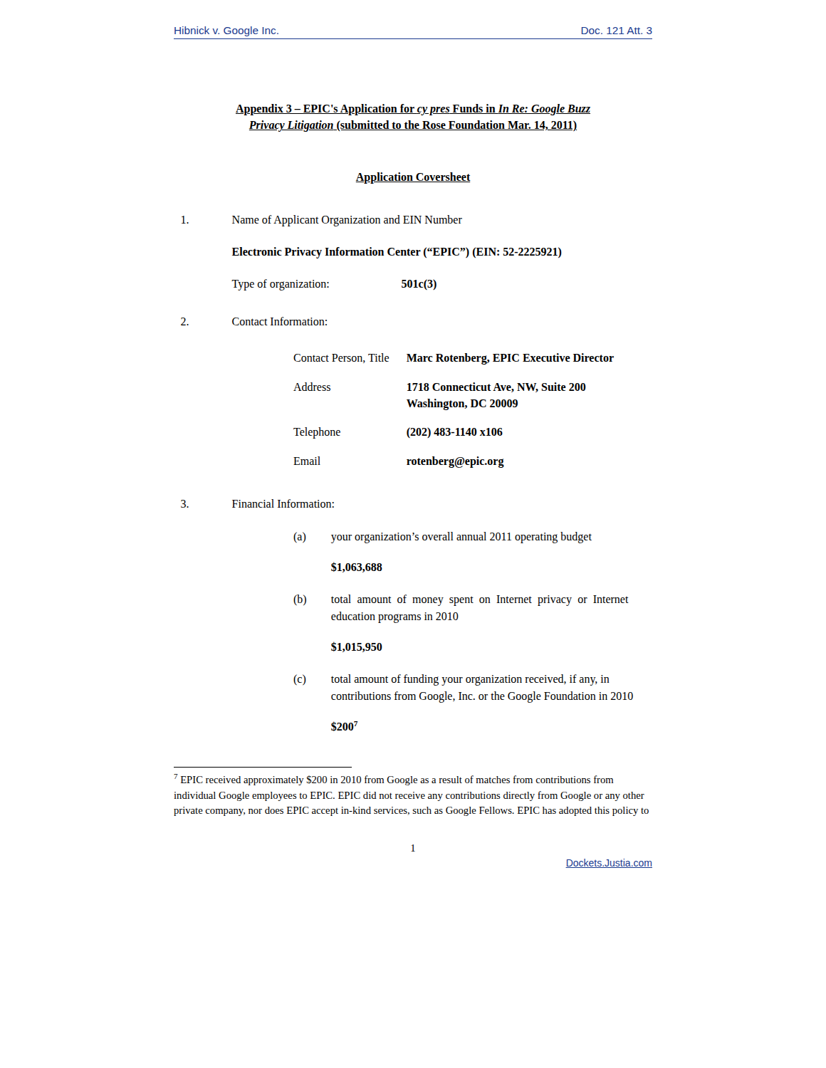Hibnick v. Google Inc. Doc. 121 Att. 3
Appendix 3 – EPIC's Application for cy pres Funds in In Re: Google Buzz Privacy Litigation (submitted to the Rose Foundation Mar. 14, 2011)
Application Coversheet
1. Name of Applicant Organization and EIN Number
Electronic Privacy Information Center (“EPIC”) (EIN: 52-2225921)
Type of organization:501c(3)
2. Contact Information:
| Contact Person, Title | Marc Rotenberg, EPIC Executive Director |
| Address | 1718 Connecticut Ave, NW, Suite 200 Washington, DC 20009 |
| Telephone | (202) 483-1140 x106 |
| Email | rotenberg@epic.org |
3. Financial Information:
(a) your organization’s overall annual 2011 operating budget
$1,063,688
(b) total amount of money spent on Internet privacy or Internet education programs in 2010
$1,015,950
(c) total amount of funding your organization received, if any, in contributions from Google, Inc. or the Google Foundation in 2010
$2007
7 EPIC received approximately $200 in 2010 from Google as a result of matches from contributions from individual Google employees to EPIC. EPIC did not receive any contributions directly from Google or any other private company, nor does EPIC accept in-kind services, such as Google Fellows. EPIC has adopted this policy to
1
Dockets.Justia.com